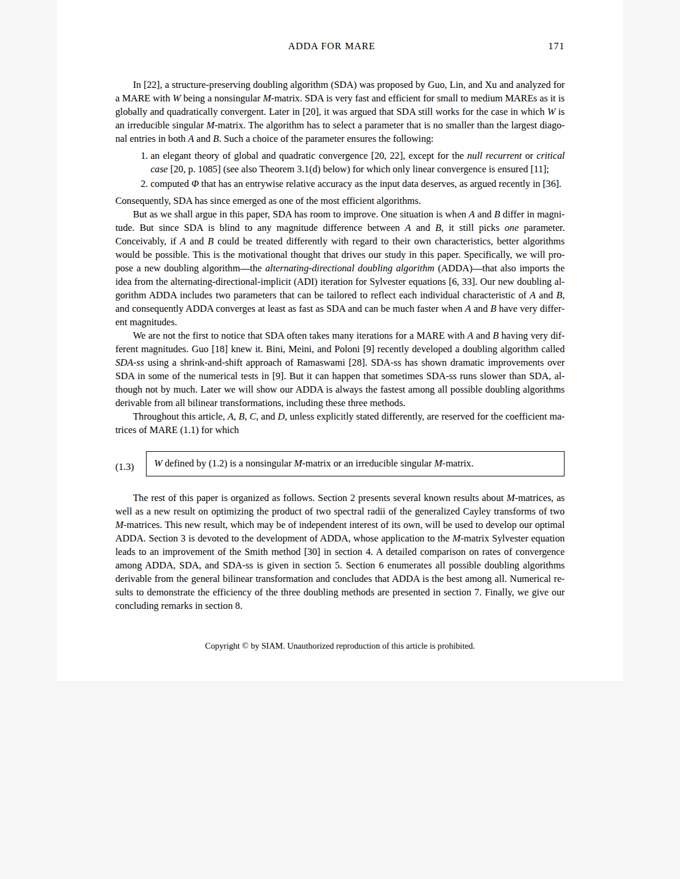ADDA FOR MARE 171
In [22], a structure-preserving doubling algorithm (SDA) was proposed by Guo, Lin, and Xu and analyzed for a MARE with W being a nonsingular M-matrix. SDA is very fast and efficient for small to medium MAREs as it is globally and quadratically convergent. Later in [20], it was argued that SDA still works for the case in which W is an irreducible singular M-matrix. The algorithm has to select a parameter that is no smaller than the largest diagonal entries in both A and B. Such a choice of the parameter ensures the following:
an elegant theory of global and quadratic convergence [20, 22], except for the null recurrent or critical case [20, p. 1085] (see also Theorem 3.1(d) below) for which only linear convergence is ensured [11];
computed Φ that has an entrywise relative accuracy as the input data deserves, as argued recently in [36].
Consequently, SDA has since emerged as one of the most efficient algorithms.
But as we shall argue in this paper, SDA has room to improve. One situation is when A and B differ in magnitude. But since SDA is blind to any magnitude difference between A and B, it still picks one parameter. Conceivably, if A and B could be treated differently with regard to their own characteristics, better algorithms would be possible. This is the motivational thought that drives our study in this paper. Specifically, we will propose a new doubling algorithm—the alternating-directional doubling algorithm (ADDA)—that also imports the idea from the alternating-directional-implicit (ADI) iteration for Sylvester equations [6, 33]. Our new doubling algorithm ADDA includes two parameters that can be tailored to reflect each individual characteristic of A and B, and consequently ADDA converges at least as fast as SDA and can be much faster when A and B have very different magnitudes.
We are not the first to notice that SDA often takes many iterations for a MARE with A and B having very different magnitudes. Guo [18] knew it. Bini, Meini, and Poloni [9] recently developed a doubling algorithm called SDA-ss using a shrink-and-shift approach of Ramaswami [28]. SDA-ss has shown dramatic improvements over SDA in some of the numerical tests in [9]. But it can happen that sometimes SDA-ss runs slower than SDA, although not by much. Later we will show our ADDA is always the fastest among all possible doubling algorithms derivable from all bilinear transformations, including these three methods.
Throughout this article, A, B, C, and D, unless explicitly stated differently, are reserved for the coefficient matrices of MARE (1.1) for which
(1.3)
W defined by (1.2) is a nonsingular M-matrix or an irreducible singular M-matrix.
The rest of this paper is organized as follows. Section 2 presents several known results about M-matrices, as well as a new result on optimizing the product of two spectral radii of the generalized Cayley transforms of two M-matrices. This new result, which may be of independent interest of its own, will be used to develop our optimal ADDA. Section 3 is devoted to the development of ADDA, whose application to the M-matrix Sylvester equation leads to an improvement of the Smith method [30] in section 4. A detailed comparison on rates of convergence among ADDA, SDA, and SDA-ss is given in section 5. Section 6 enumerates all possible doubling algorithms derivable from the general bilinear transformation and concludes that ADDA is the best among all. Numerical results to demonstrate the efficiency of the three doubling methods are presented in section 7. Finally, we give our concluding remarks in section 8.
Copyright © by SIAM. Unauthorized reproduction of this article is prohibited.